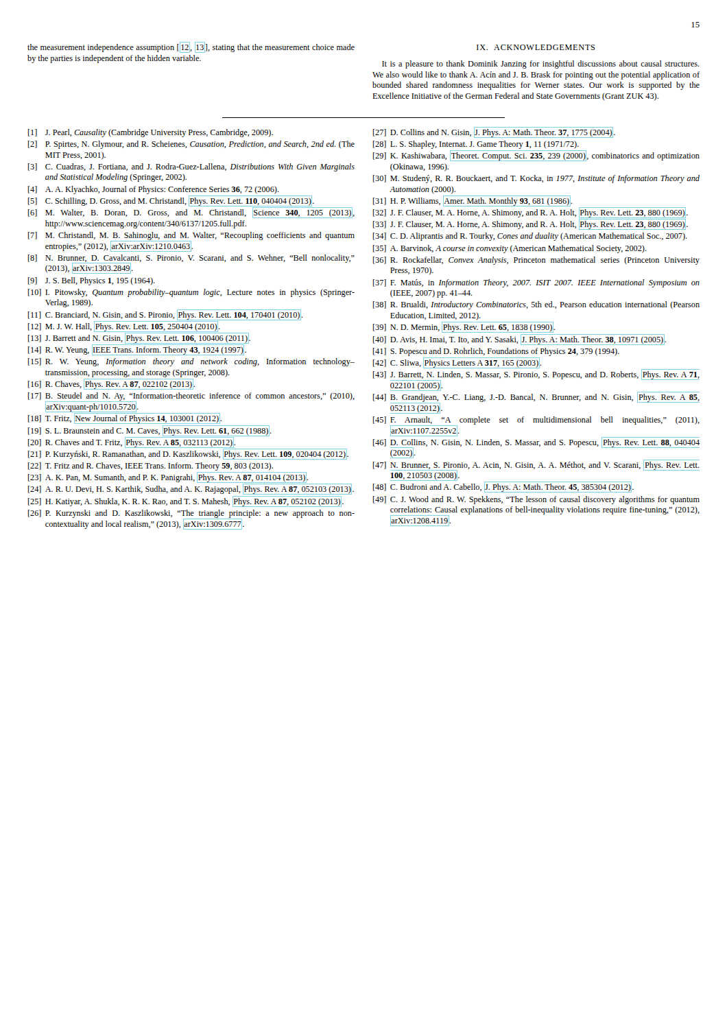15
the measurement independence assumption [12, 13], stating that the measurement choice made by the parties is independent of the hidden variable.
IX. ACKNOWLEDGEMENTS
It is a pleasure to thank Dominik Janzing for insightful discussions about causal structures. We also would like to thank A. Acín and J. B. Brask for pointing out the potential application of bounded shared randomness inequalities for Werner states. Our work is supported by the Excellence Initiative of the German Federal and State Governments (Grant ZUK 43).
J. Pearl, Causality (Cambridge University Press, Cambridge, 2009).
P. Spirtes, N. Glymour, and R. Scheienes, Causation, Prediction, and Search, 2nd ed. (The MIT Press, 2001).
C. Cuadras, J. Fortiana, and J. Rodra-Guez-Lallena, Distributions With Given Marginals and Statistical Modeling (Springer, 2002).
A. A. Klyachko, Journal of Physics: Conference Series 36, 72 (2006).
C. Schilling, D. Gross, and M. Christandl, Phys. Rev. Lett. 110, 040404 (2013).
M. Walter, B. Doran, D. Gross, and M. Christandl, Science 340, 1205 (2013), http://www.sciencemag.org/content/340/6137/1205.full.pdf.
M. Christandl, M. B. Sahinoglu, and M. Walter, “Recoupling coefficients and quantum entropies,” (2012), arXiv:arXiv:1210.0463.
N. Brunner, D. Cavalcanti, S. Pironio, V. Scarani, and S. Wehner, “Bell nonlocality,” (2013), arXiv:1303.2849.
J. S. Bell, Physics 1, 195 (1964).
I. Pitowsky, Quantum probability–quantum logic, Lecture notes in physics (Springer-Verlag, 1989).
C. Branciard, N. Gisin, and S. Pironio, Phys. Rev. Lett. 104, 170401 (2010).
M. J. W. Hall, Phys. Rev. Lett. 105, 250404 (2010).
J. Barrett and N. Gisin, Phys. Rev. Lett. 106, 100406 (2011).
R. W. Yeung, IEEE Trans. Inform. Theory 43, 1924 (1997).
R. W. Yeung, Information theory and network coding, Information technology–transmission, processing, and storage (Springer, 2008).
R. Chaves, Phys. Rev. A 87, 022102 (2013).
B. Steudel and N. Ay, “Information-theoretic inference of common ancestors,” (2010), arXiv:quant-ph/1010.5720.
T. Fritz, New Journal of Physics 14, 103001 (2012).
S. L. Braunstein and C. M. Caves, Phys. Rev. Lett. 61, 662 (1988).
R. Chaves and T. Fritz, Phys. Rev. A 85, 032113 (2012).
P. Kurzyński, R. Ramanathan, and D. Kaszlikowski, Phys. Rev. Lett. 109, 020404 (2012).
T. Fritz and R. Chaves, IEEE Trans. Inform. Theory 59, 803 (2013).
A. K. Pan, M. Sumanth, and P. K. Panigrahi, Phys. Rev. A 87, 014104 (2013).
A. R. U. Devi, H. S. Karthik, Sudha, and A. K. Rajagopal, Phys. Rev. A 87, 052103 (2013).
H. Katiyar, A. Shukla, K. R. K. Rao, and T. S. Mahesh, Phys. Rev. A 87, 052102 (2013).
P. Kurzynski and D. Kaszlikowski, “The triangle principle: a new approach to non-contextuality and local realism,” (2013), arXiv:1309.6777.
D. Collins and N. Gisin, J. Phys. A: Math. Theor. 37, 1775 (2004).
L. S. Shapley, Internat. J. Game Theory 1, 11 (1971/72).
K. Kashiwabara, Theoret. Comput. Sci. 235, 239 (2000), combinatorics and optimization (Okinawa, 1996).
M. Studený, R. R. Bouckaert, and T. Kocka, in 1977, Institute of Information Theory and Automation (2000).
H. P. Williams, Amer. Math. Monthly 93, 681 (1986).
J. F. Clauser, M. A. Horne, A. Shimony, and R. A. Holt, Phys. Rev. Lett. 23, 880 (1969).
J. F. Clauser, M. A. Horne, A. Shimony, and R. A. Holt, Phys. Rev. Lett. 23, 880 (1969).
C. D. Aliprantis and R. Tourky, Cones and duality (American Mathematical Soc., 2007).
A. Barvinok, A course in convexity (American Mathematical Society, 2002).
R. Rockafellar, Convex Analysis, Princeton mathematical series (Princeton University Press, 1970).
F. Matús, in Information Theory, 2007. ISIT 2007. IEEE International Symposium on (IEEE, 2007) pp. 41–44.
R. Brualdi, Introductory Combinatorics, 5th ed., Pearson education international (Pearson Education, Limited, 2012).
N. D. Mermin, Phys. Rev. Lett. 65, 1838 (1990).
D. Avis, H. Imai, T. Ito, and Y. Sasaki, J. Phys. A: Math. Theor. 38, 10971 (2005).
S. Popescu and D. Rohrlich, Foundations of Physics 24, 379 (1994).
C. Sliwa, Physics Letters A 317, 165 (2003).
J. Barrett, N. Linden, S. Massar, S. Pironio, S. Popescu, and D. Roberts, Phys. Rev. A 71, 022101 (2005).
B. Grandjean, Y.-C. Liang, J.-D. Bancal, N. Brunner, and N. Gisin, Phys. Rev. A 85, 052113 (2012).
F. Arnault, “A complete set of multidimensional bell inequalities,” (2011), arXiv:1107.2255v2.
D. Collins, N. Gisin, N. Linden, S. Massar, and S. Popescu, Phys. Rev. Lett. 88, 040404 (2002).
N. Brunner, S. Pironio, A. Acin, N. Gisin, A. A. Méthot, and V. Scarani, Phys. Rev. Lett. 100, 210503 (2008).
C. Budroni and A. Cabello, J. Phys. A: Math. Theor. 45, 385304 (2012).
C. J. Wood and R. W. Spekkens, “The lesson of causal discovery algorithms for quantum correlations: Causal explanations of bell-inequality violations require fine-tuning,” (2012), arXiv:1208.4119.